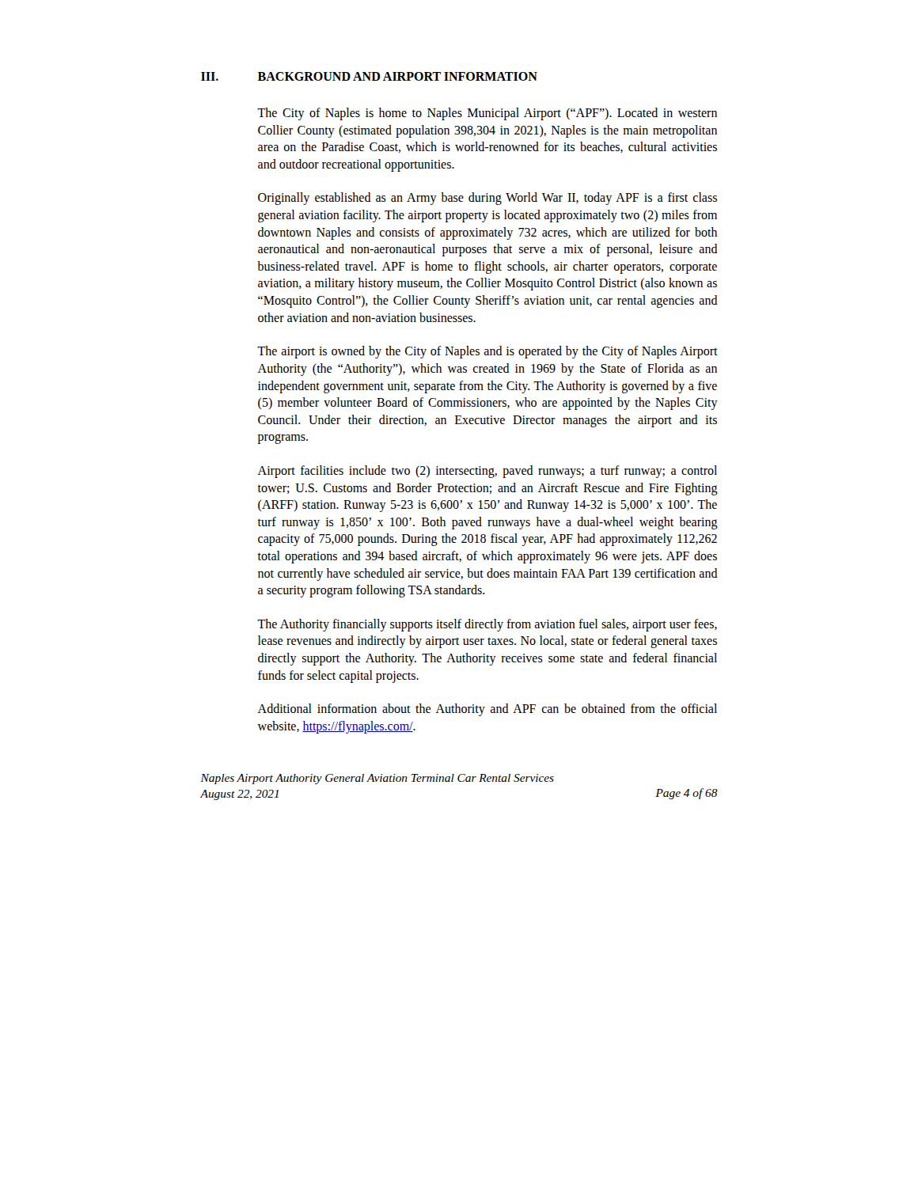III. BACKGROUND AND AIRPORT INFORMATION
The City of Naples is home to Naples Municipal Airport (“APF”). Located in western Collier County (estimated population 398,304 in 2021), Naples is the main metropolitan area on the Paradise Coast, which is world-renowned for its beaches, cultural activities and outdoor recreational opportunities.
Originally established as an Army base during World War II, today APF is a first class general aviation facility. The airport property is located approximately two (2) miles from downtown Naples and consists of approximately 732 acres, which are utilized for both aeronautical and non-aeronautical purposes that serve a mix of personal, leisure and business-related travel. APF is home to flight schools, air charter operators, corporate aviation, a military history museum, the Collier Mosquito Control District (also known as “Mosquito Control”), the Collier County Sheriff’s aviation unit, car rental agencies and other aviation and non-aviation businesses.
The airport is owned by the City of Naples and is operated by the City of Naples Airport Authority (the “Authority”), which was created in 1969 by the State of Florida as an independent government unit, separate from the City. The Authority is governed by a five (5) member volunteer Board of Commissioners, who are appointed by the Naples City Council. Under their direction, an Executive Director manages the airport and its programs.
Airport facilities include two (2) intersecting, paved runways; a turf runway; a control tower; U.S. Customs and Border Protection; and an Aircraft Rescue and Fire Fighting (ARFF) station. Runway 5-23 is 6,600’ x 150’ and Runway 14-32 is 5,000’ x 100’. The turf runway is 1,850’ x 100’. Both paved runways have a dual-wheel weight bearing capacity of 75,000 pounds. During the 2018 fiscal year, APF had approximately 112,262 total operations and 394 based aircraft, of which approximately 96 were jets. APF does not currently have scheduled air service, but does maintain FAA Part 139 certification and a security program following TSA standards.
The Authority financially supports itself directly from aviation fuel sales, airport user fees, lease revenues and indirectly by airport user taxes. No local, state or federal general taxes directly support the Authority. The Authority receives some state and federal financial funds for select capital projects.
Additional information about the Authority and APF can be obtained from the official website, https://flynaples.com/.
Naples Airport Authority General Aviation Terminal Car Rental Services
August 22, 2021
Page 4 of 68